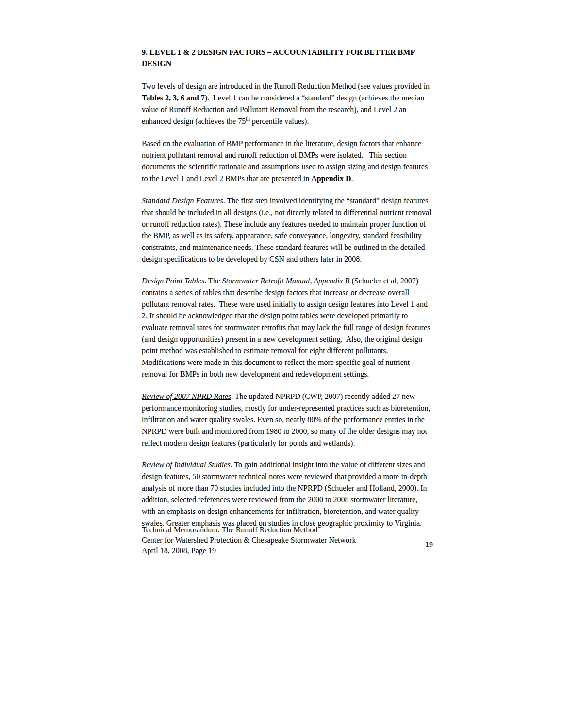9. LEVEL 1 & 2 DESIGN FACTORS – ACCOUNTABILITY FOR BETTER BMP DESIGN
Two levels of design are introduced in the Runoff Reduction Method (see values provided in Tables 2, 3, 6 and 7). Level 1 can be considered a “standard” design (achieves the median value of Runoff Reduction and Pollutant Removal from the research), and Level 2 an enhanced design (achieves the 75th percentile values).
Based on the evaluation of BMP performance in the literature, design factors that enhance nutrient pollutant removal and runoff reduction of BMPs were isolated. This section documents the scientific rationale and assumptions used to assign sizing and design features to the Level 1 and Level 2 BMPs that are presented in Appendix D.
Standard Design Features. The first step involved identifying the “standard” design features that should be included in all designs (i.e., not directly related to differential nutrient removal or runoff reduction rates). These include any features needed to maintain proper function of the BMP, as well as its safety, appearance, safe conveyance, longevity, standard feasibility constraints, and maintenance needs. These standard features will be outlined in the detailed design specifications to be developed by CSN and others later in 2008.
Design Point Tables. The Stormwater Retrofit Manual, Appendix B (Schueler et al, 2007) contains a series of tables that describe design factors that increase or decrease overall pollutant removal rates. These were used initially to assign design features into Level 1 and 2. It should be acknowledged that the design point tables were developed primarily to evaluate removal rates for stormwater retrofits that may lack the full range of design features (and design opportunities) present in a new development setting. Also, the original design point method was established to estimate removal for eight different pollutants. Modifications were made in this document to reflect the more specific goal of nutrient removal for BMPs in both new development and redevelopment settings.
Review of 2007 NPRD Rates. The updated NPRPD (CWP, 2007) recently added 27 new performance monitoring studies, mostly for under-represented practices such as bioretention, infiltration and water quality swales. Even so, nearly 80% of the performance entries in the NPRPD were built and monitored from 1980 to 2000, so many of the older designs may not reflect modern design features (particularly for ponds and wetlands).
Review of Individual Studies. To gain additional insight into the value of different sizes and design features, 50 stormwater technical notes were reviewed that provided a more in-depth analysis of more than 70 studies included into the NPRPD (Schueler and Holland, 2000). In addition, selected references were reviewed from the 2000 to 2008 stormwater literature, with an emphasis on design enhancements for infiltration, bioretention, and water quality swales. Greater emphasis was placed on studies in close geographic proximity to Virginia.
19
Technical Memorandum: The Runoff Reduction Method
Center for Watershed Protection & Chesapeake Stormwater Network
April 18, 2008, Page 19